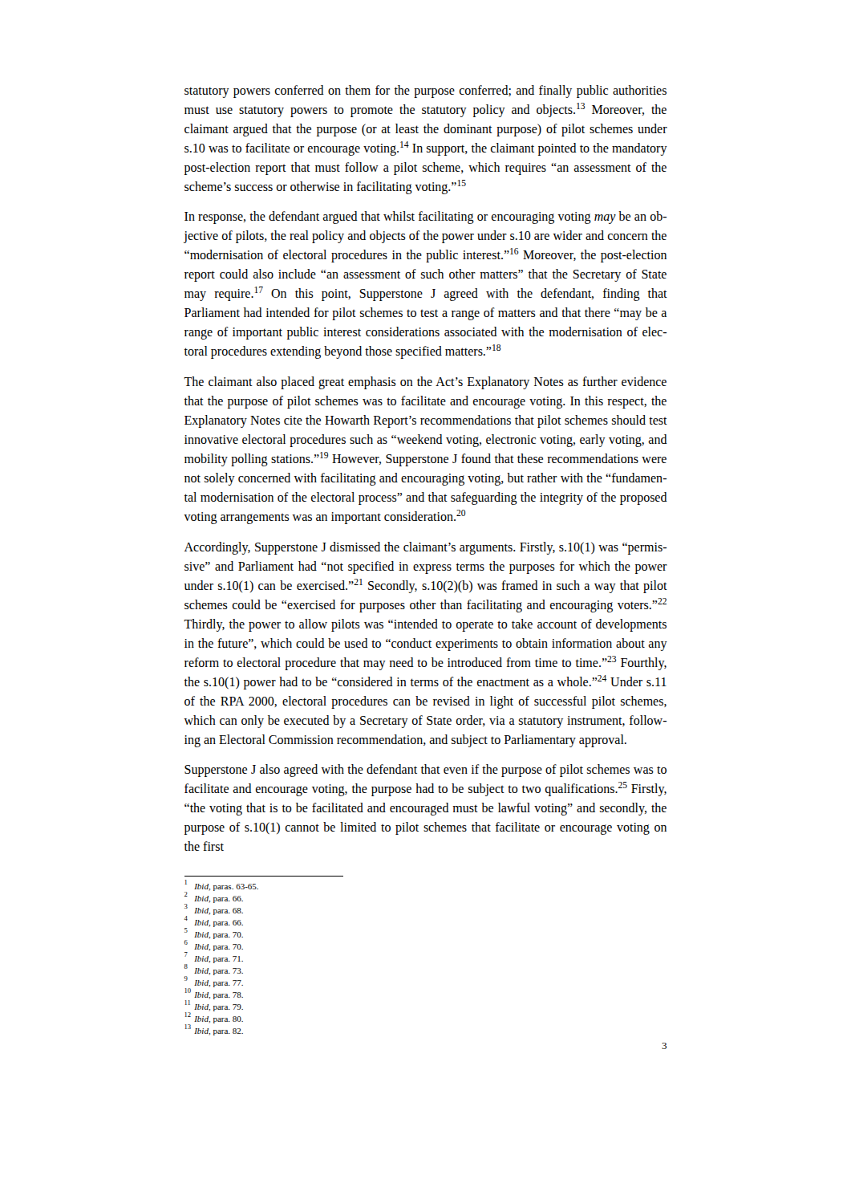statutory powers conferred on them for the purpose conferred; and finally public authorities must use statutory powers to promote the statutory policy and objects.13 Moreover, the claimant argued that the purpose (or at least the dominant purpose) of pilot schemes under s.10 was to facilitate or encourage voting.14 In support, the claimant pointed to the mandatory post-election report that must follow a pilot scheme, which requires “an assessment of the scheme’s success or otherwise in facilitating voting.”15
In response, the defendant argued that whilst facilitating or encouraging voting may be an objective of pilots, the real policy and objects of the power under s.10 are wider and concern the “modernisation of electoral procedures in the public interest.”16 Moreover, the post-election report could also include “an assessment of such other matters” that the Secretary of State may require.17 On this point, Supperstone J agreed with the defendant, finding that Parliament had intended for pilot schemes to test a range of matters and that there “may be a range of important public interest considerations associated with the modernisation of electoral procedures extending beyond those specified matters.”18
The claimant also placed great emphasis on the Act’s Explanatory Notes as further evidence that the purpose of pilot schemes was to facilitate and encourage voting. In this respect, the Explanatory Notes cite the Howarth Report’s recommendations that pilot schemes should test innovative electoral procedures such as “weekend voting, electronic voting, early voting, and mobility polling stations.”19 However, Supperstone J found that these recommendations were not solely concerned with facilitating and encouraging voting, but rather with the “fundamental modernisation of the electoral process” and that safeguarding the integrity of the proposed voting arrangements was an important consideration.20
Accordingly, Supperstone J dismissed the claimant’s arguments. Firstly, s.10(1) was “permissive” and Parliament had “not specified in express terms the purposes for which the power under s.10(1) can be exercised.”21 Secondly, s.10(2)(b) was framed in such a way that pilot schemes could be “exercised for purposes other than facilitating and encouraging voters.”22 Thirdly, the power to allow pilots was “intended to operate to take account of developments in the future”, which could be used to “conduct experiments to obtain information about any reform to electoral procedure that may need to be introduced from time to time.”23 Fourthly, the s.10(1) power had to be “considered in terms of the enactment as a whole.”24 Under s.11 of the RPA 2000, electoral procedures can be revised in light of successful pilot schemes, which can only be executed by a Secretary of State order, via a statutory instrument, following an Electoral Commission recommendation, and subject to Parliamentary approval.
Supperstone J also agreed with the defendant that even if the purpose of pilot schemes was to facilitate and encourage voting, the purpose had to be subject to two qualifications.25 Firstly, “the voting that is to be facilitated and encouraged must be lawful voting” and secondly, the purpose of s.10(1) cannot be limited to pilot schemes that facilitate or encourage voting on the first
Ibid, paras. 63-65.
Ibid, para. 66.
Ibid, para. 68.
Ibid, para. 66.
Ibid, para. 70.
Ibid, para. 70.
Ibid, para. 71.
Ibid, para. 73.
Ibid, para. 77.
Ibid, para. 78.
Ibid, para. 79.
Ibid, para. 80.
Ibid, para. 82.
3